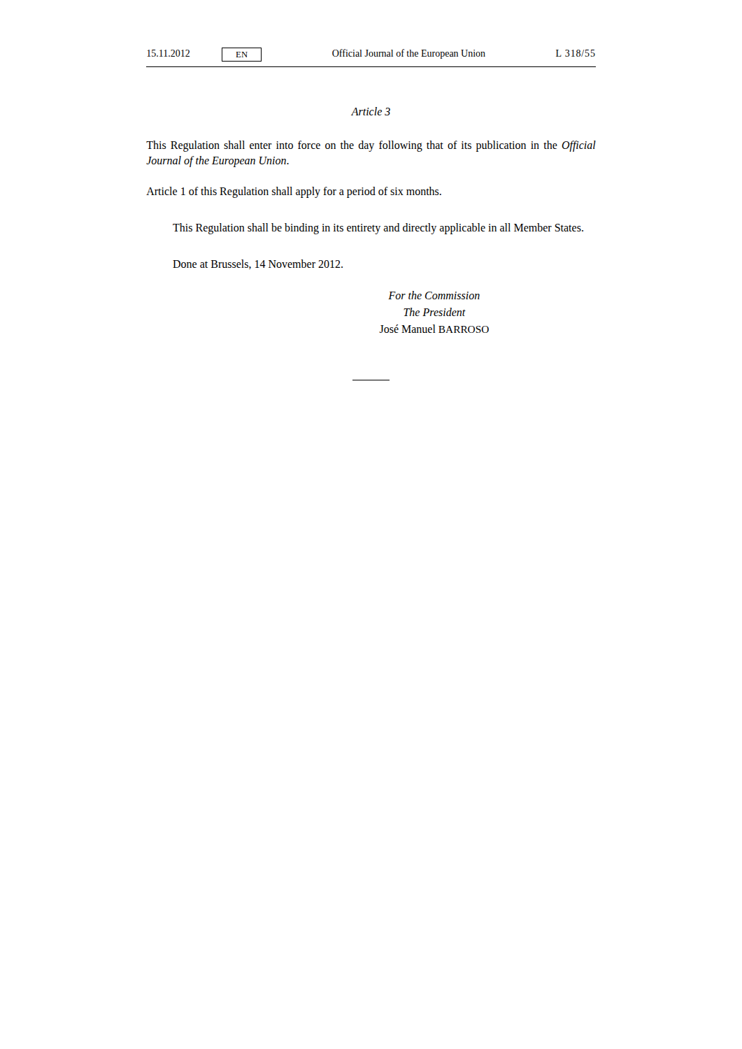15.11.2012 EN Official Journal of the European Union L 318/55
Article 3
This Regulation shall enter into force on the day following that of its publication in the Official Journal of the European Union.
Article 1 of this Regulation shall apply for a period of six months.
This Regulation shall be binding in its entirety and directly applicable in all Member States.
Done at Brussels, 14 November 2012.
For the Commission
The President
José Manuel BARROSO